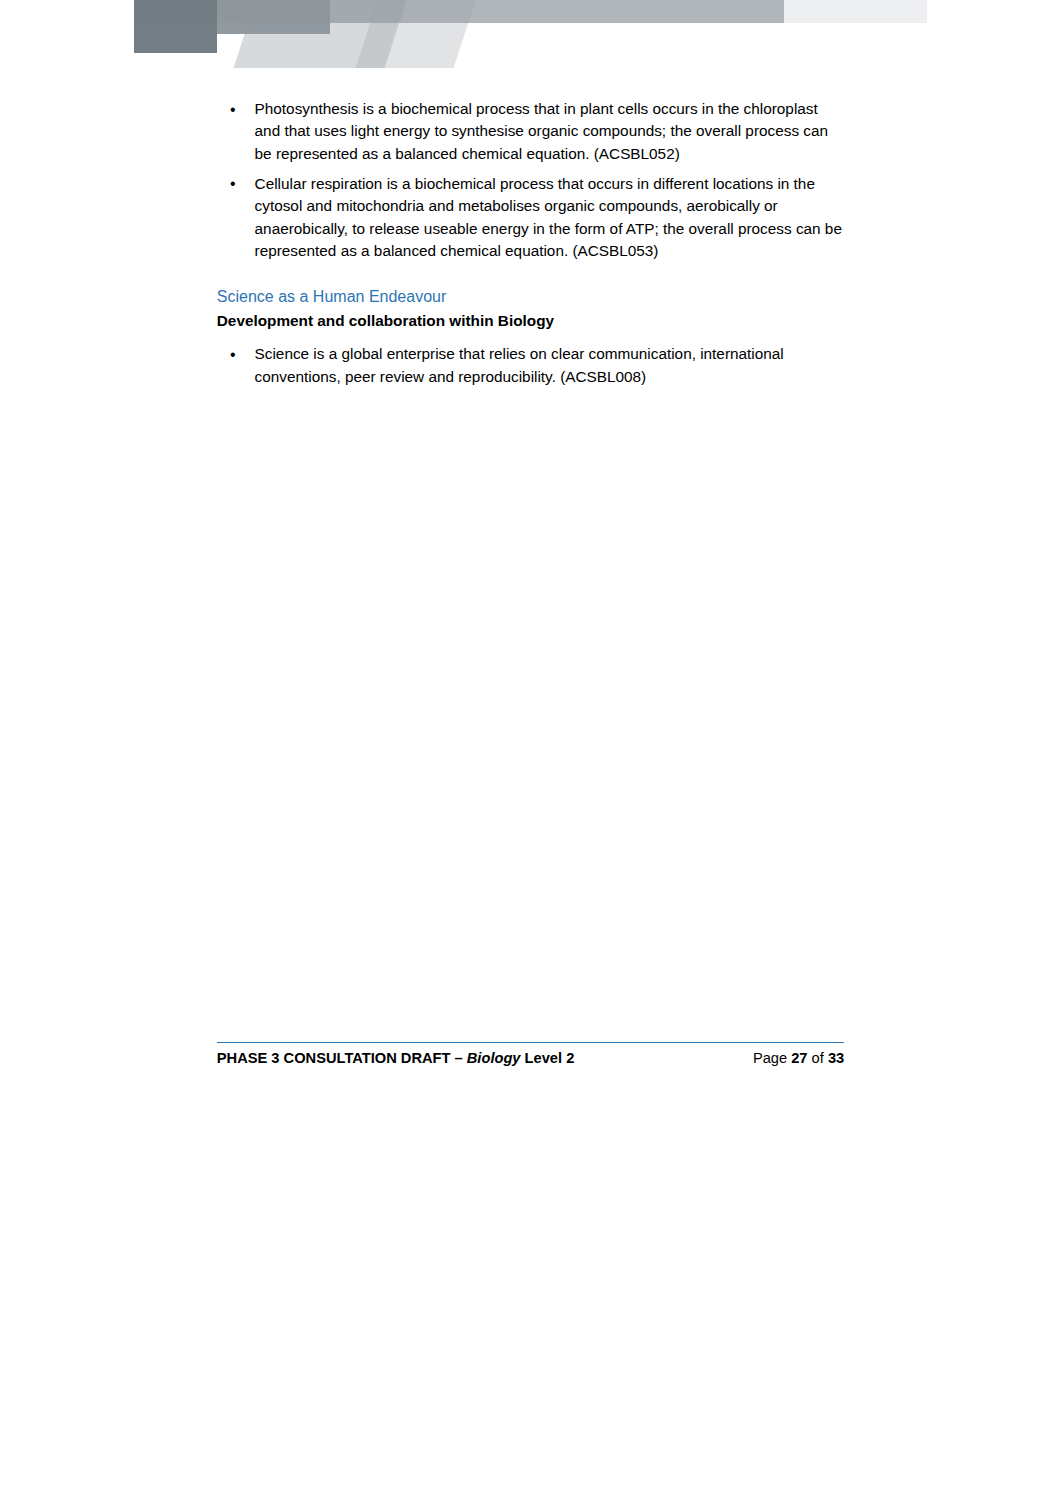Photosynthesis is a biochemical process that in plant cells occurs in the chloroplast and that uses light energy to synthesise organic compounds; the overall process can be represented as a balanced chemical equation. (ACSBL052)
Cellular respiration is a biochemical process that occurs in different locations in the cytosol and mitochondria and metabolises organic compounds, aerobically or anaerobically, to release useable energy in the form of ATP; the overall process can be represented as a balanced chemical equation. (ACSBL053)
Science as a Human Endeavour
Development and collaboration within Biology
Science is a global enterprise that relies on clear communication, international conventions, peer review and reproducibility. (ACSBL008)
PHASE 3 CONSULTATION DRAFT – Biology Level 2
Page 27 of 33